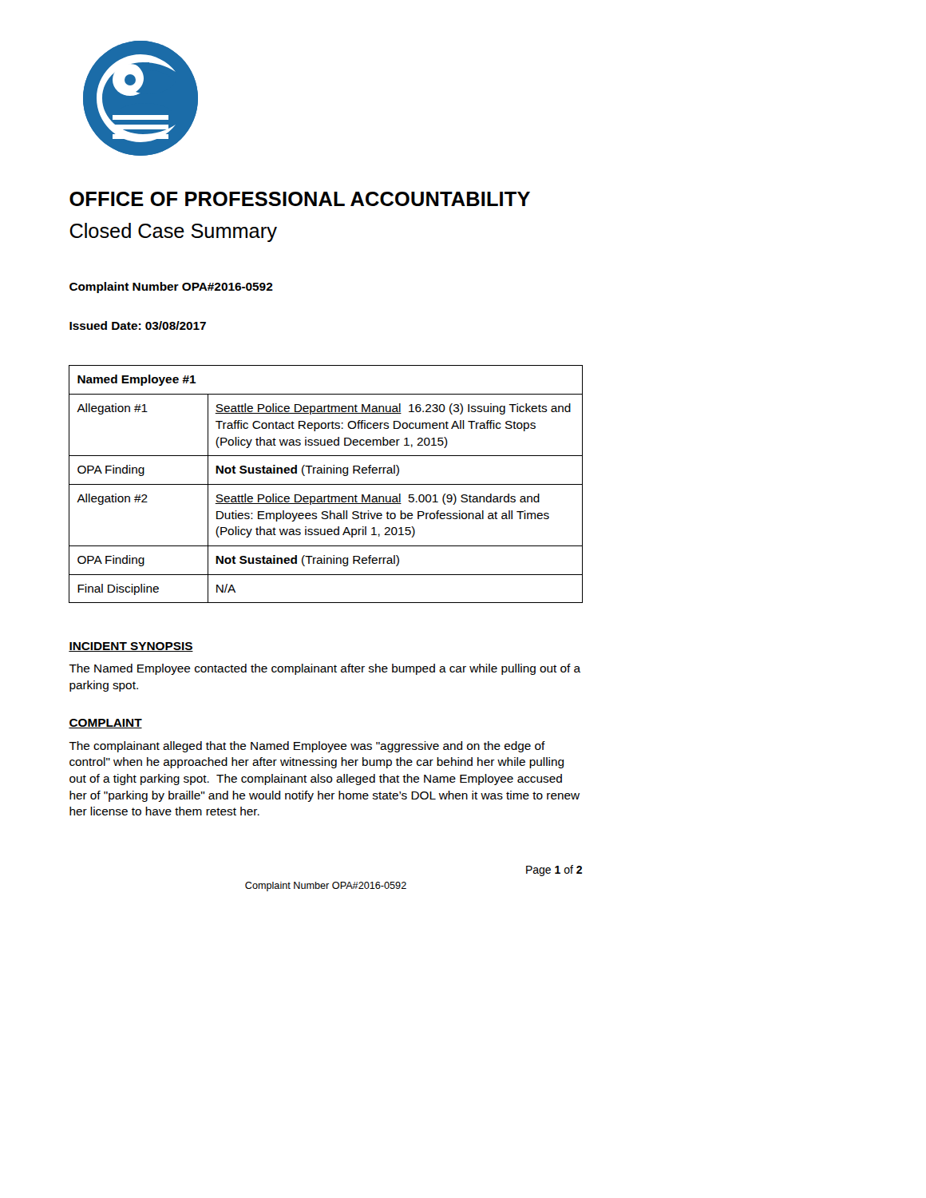OFFICE OF PROFESSIONAL ACCOUNTABILITY
Closed Case Summary
Complaint Number OPA#2016-0592
Issued Date: 03/08/2017
| Named Employee #1 |
| --- |
| Allegation #1 | Seattle Police Department Manual 16.230 (3) Issuing Tickets and Traffic Contact Reports: Officers Document All Traffic Stops (Policy that was issued December 1, 2015) |
| OPA Finding | Not Sustained (Training Referral) |
| Allegation #2 | Seattle Police Department Manual 5.001 (9) Standards and Duties: Employees Shall Strive to be Professional at all Times (Policy that was issued April 1, 2015) |
| OPA Finding | Not Sustained (Training Referral) |
| Final Discipline | N/A |
INCIDENT SYNOPSIS
The Named Employee contacted the complainant after she bumped a car while pulling out of a parking spot.
COMPLAINT
The complainant alleged that the Named Employee was "aggressive and on the edge of control" when he approached her after witnessing her bump the car behind her while pulling out of a tight parking spot. The complainant also alleged that the Name Employee accused her of "parking by braille" and he would notify her home state’s DOL when it was time to renew her license to have them retest her.
Page 1 of 2
Complaint Number OPA#2016-0592